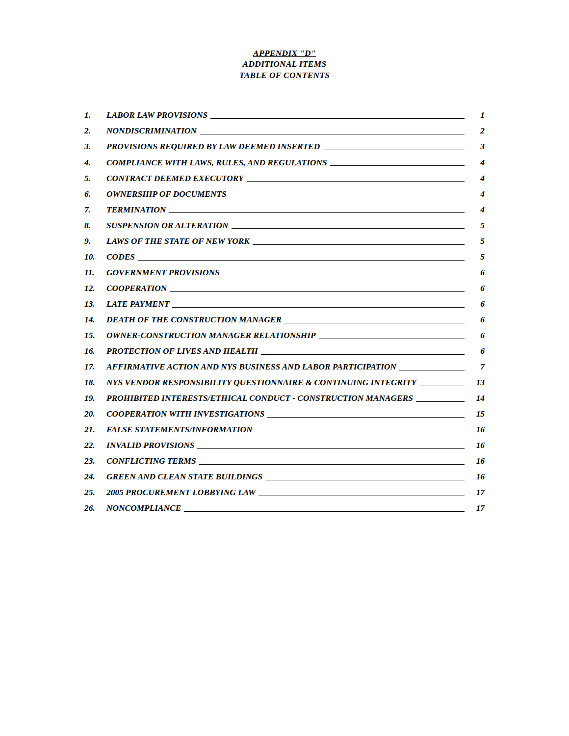APPENDIX "D"
ADDITIONAL ITEMS
TABLE OF CONTENTS
| 1. | LABOR LAW PROVISIONS | 1 |
| 2. | NONDISCRIMINATION | 2 |
| 3. | PROVISIONS REQUIRED BY LAW DEEMED INSERTED | 3 |
| 4. | COMPLIANCE WITH LAWS, RULES, AND REGULATIONS | 4 |
| 5. | CONTRACT DEEMED EXECUTORY | 4 |
| 6. | OWNERSHIP OF DOCUMENTS | 4 |
| 7. | TERMINATION | 4 |
| 8. | SUSPENSION OR ALTERATION | 5 |
| 9. | LAWS OF THE STATE OF NEW YORK | 5 |
| 10. | CODES | 5 |
| 11. | GOVERNMENT PROVISIONS | 6 |
| 12. | COOPERATION | 6 |
| 13. | LATE PAYMENT | 6 |
| 14. | DEATH OF THE CONSTRUCTION MANAGER | 6 |
| 15. | OWNER-CONSTRUCTION MANAGER RELATIONSHIP | 6 |
| 16. | PROTECTION OF LIVES AND HEALTH | 6 |
| 17. | AFFIRMATIVE ACTION AND NYS BUSINESS AND LABOR PARTICIPATION | 7 |
| 18. | NYS VENDOR RESPONSIBILITY QUESTIONNAIRE & CONTINUING INTEGRITY | 13 |
| 19. | PROHIBITED INTERESTS/ETHICAL CONDUCT - CONSTRUCTION MANAGERS | 14 |
| 20. | COOPERATION WITH INVESTIGATIONS | 15 |
| 21. | FALSE STATEMENTS/INFORMATION | 16 |
| 22. | INVALID PROVISIONS | 16 |
| 23. | CONFLICTING TERMS | 16 |
| 24. | GREEN AND CLEAN STATE BUILDINGS | 16 |
| 25. | 2005 PROCUREMENT LOBBYING LAW | 17 |
| 26. | NONCOMPLIANCE | 17 |